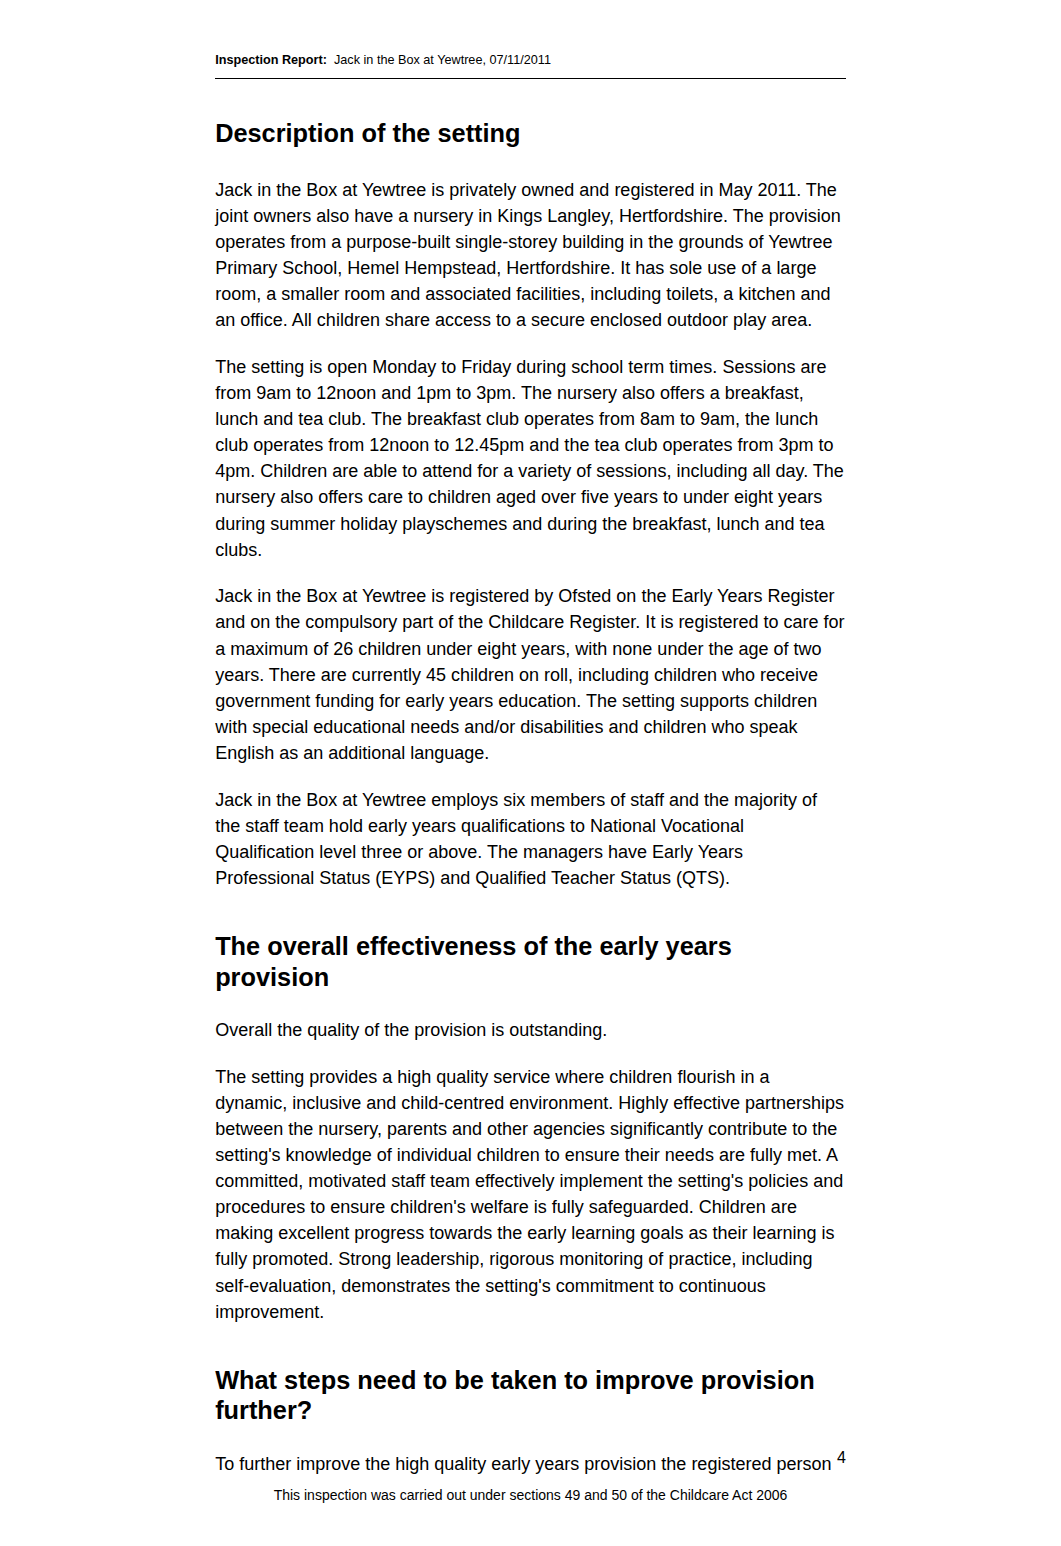Inspection Report: Jack in the Box at Yewtree, 07/11/2011
Description of the setting
Jack in the Box at Yewtree is privately owned and registered in May 2011. The joint owners also have a nursery in Kings Langley, Hertfordshire. The provision operates from a purpose-built single-storey building in the grounds of Yewtree Primary School, Hemel Hempstead, Hertfordshire. It has sole use of a large room, a smaller room and associated facilities, including toilets, a kitchen and an office. All children share access to a secure enclosed outdoor play area.
The setting is open Monday to Friday during school term times. Sessions are from 9am to 12noon and 1pm to 3pm. The nursery also offers a breakfast, lunch and tea club. The breakfast club operates from 8am to 9am, the lunch club operates from 12noon to 12.45pm and the tea club operates from 3pm to 4pm. Children are able to attend for a variety of sessions, including all day. The nursery also offers care to children aged over five years to under eight years during summer holiday playschemes and during the breakfast, lunch and tea clubs.
Jack in the Box at Yewtree is registered by Ofsted on the Early Years Register and on the compulsory part of the Childcare Register. It is registered to care for a maximum of 26 children under eight years, with none under the age of two years. There are currently 45 children on roll, including children who receive government funding for early years education. The setting supports children with special educational needs and/or disabilities and children who speak English as an additional language.
Jack in the Box at Yewtree employs six members of staff and the majority of the staff team hold early years qualifications to National Vocational Qualification level three or above. The managers have Early Years Professional Status (EYPS) and Qualified Teacher Status (QTS).
The overall effectiveness of the early years provision
Overall the quality of the provision is outstanding.
The setting provides a high quality service where children flourish in a dynamic, inclusive and child-centred environment. Highly effective partnerships between the nursery, parents and other agencies significantly contribute to the setting's knowledge of individual children to ensure their needs are fully met. A committed, motivated staff team effectively implement the setting's policies and procedures to ensure children's welfare is fully safeguarded. Children are making excellent progress towards the early learning goals as their learning is fully promoted. Strong leadership, rigorous monitoring of practice, including self-evaluation, demonstrates the setting's commitment to continuous improvement.
What steps need to be taken to improve provision further?
To further improve the high quality early years provision the registered person
4
This inspection was carried out under sections 49 and 50 of the Childcare Act 2006